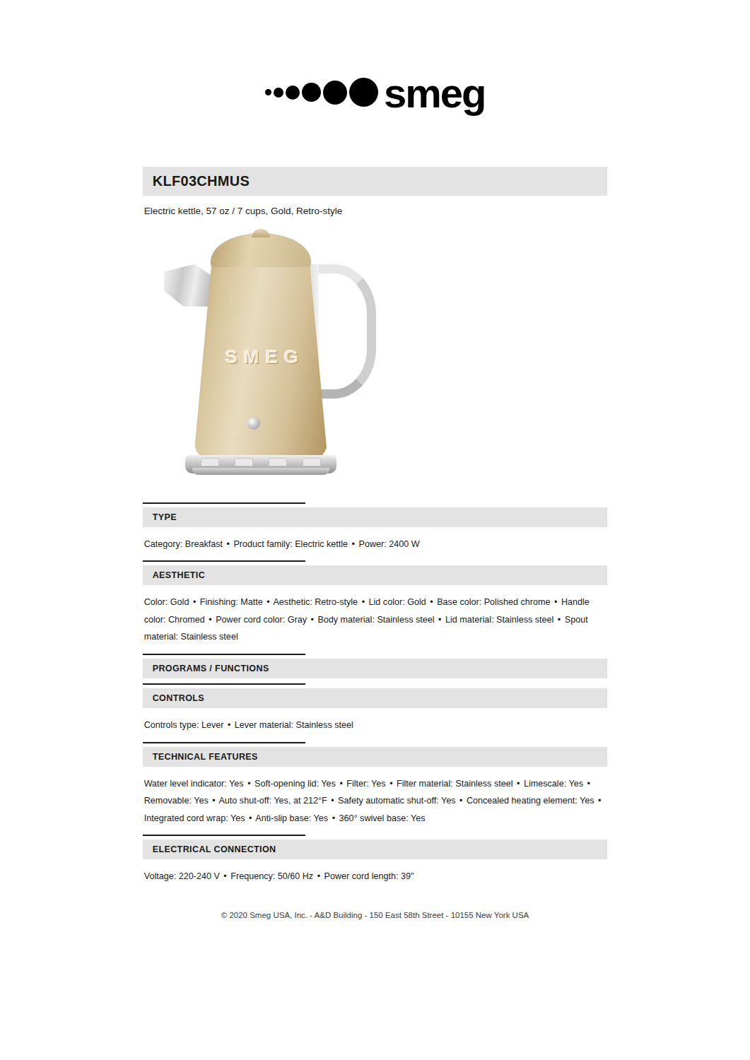smeg
KLF03CHMUS
Electric kettle, 57 oz / 7 cups, Gold, Retro-style
SMEG
TYPE
Category: Breakfast • Product family: Electric kettle • Power: 2400 W
AESTHETIC
Color: Gold • Finishing: Matte • Aesthetic: Retro-style • Lid color: Gold • Base color: Polished chrome • Handle color: Chromed • Power cord color: Gray • Body material: Stainless steel • Lid material: Stainless steel • Spout material: Stainless steel
PROGRAMS / FUNCTIONS
CONTROLS
Controls type: Lever • Lever material: Stainless steel
TECHNICAL FEATURES
Water level indicator: Yes • Soft-opening lid: Yes • Filter: Yes • Filter material: Stainless steel • Limescale: Yes • Removable: Yes • Auto shut-off: Yes, at 212°F • Safety automatic shut-off: Yes • Concealed heating element: Yes • Integrated cord wrap: Yes • Anti-slip base: Yes • 360° swivel base: Yes
ELECTRICAL CONNECTION
Voltage: 220-240 V • Frequency: 50/60 Hz • Power cord length: 39"
© 2020 Smeg USA, Inc. - A&D Building - 150 East 58th Street - 10155 New York USA